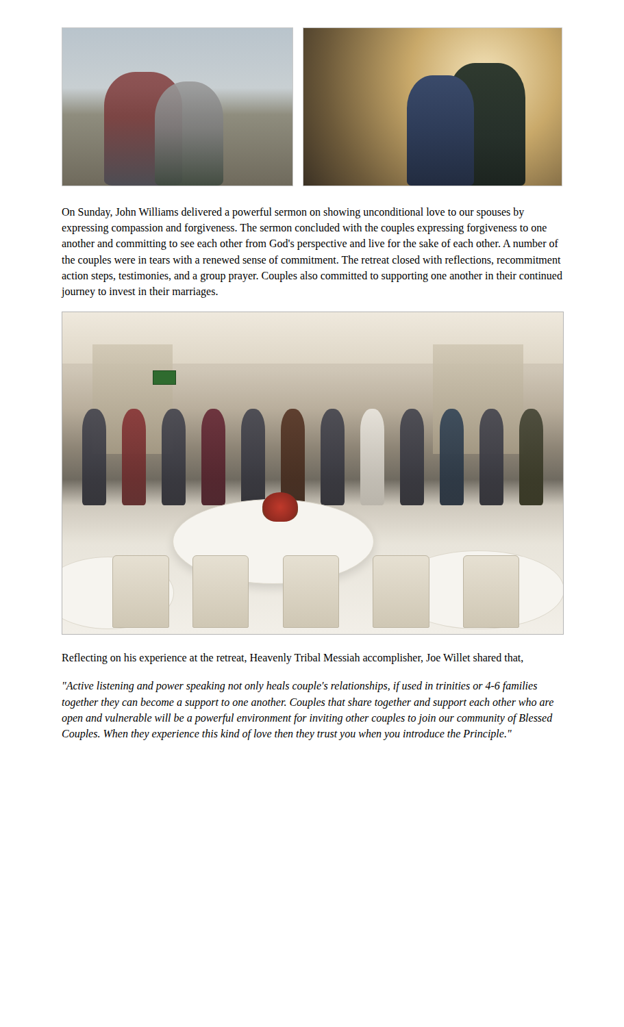On Sunday, John Williams delivered a powerful sermon on showing unconditional love to our spouses by expressing compassion and forgiveness. The sermon concluded with the couples expressing forgiveness to one another and committing to see each other from God's perspective and live for the sake of each other. A number of the couples were in tears with a renewed sense of commitment. The retreat closed with reflections, recommitment action steps, testimonies, and a group prayer. Couples also committed to supporting one another in their continued journey to invest in their marriages.
Reflecting on his experience at the retreat, Heavenly Tribal Messiah accomplisher, Joe Willet shared that,
"Active listening and power speaking not only heals couple's relationships, if used in trinities or 4-6 families together they can become a support to one another. Couples that share together and support each other who are open and vulnerable will be a powerful environment for inviting other couples to join our community of Blessed Couples. When they experience this kind of love then they trust you when you introduce the Principle."